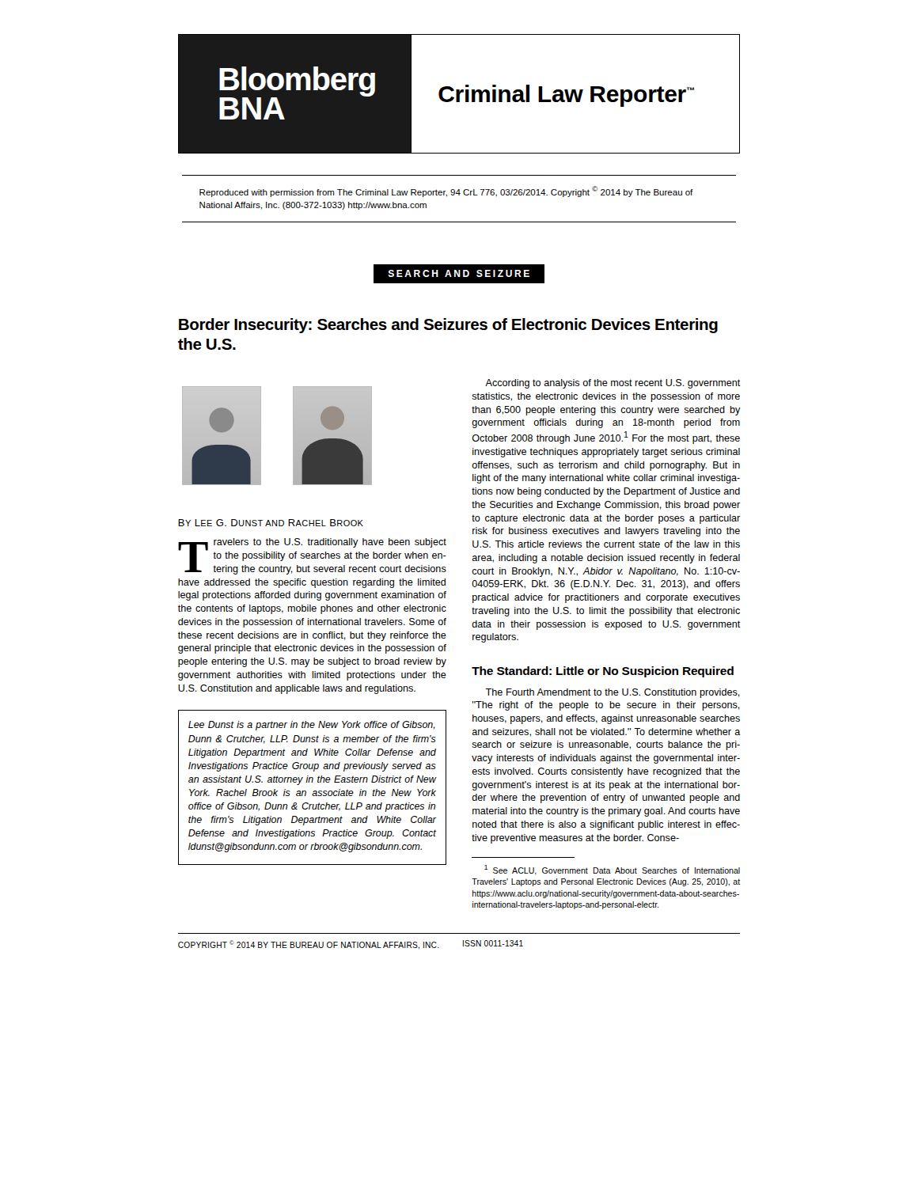BloombergBNA
Criminal Law Reporter™
Reproduced with permission from The Criminal Law Reporter, 94 CrL 776, 03/26/2014. Copyright © 2014 by The Bureau of National Affairs, Inc. (800-372-1033) http://www.bna.com
SEARCH AND SEIZURE
Border Insecurity: Searches and Seizures of Electronic Devices Entering the U.S.
BY LEE G. DUNST AND RACHEL BROOK
Travelers to the U.S. traditionally have been subject to the possibility of searches at the border when entering the country, but several recent court decisions have addressed the specific question regarding the limited legal protections afforded during government examination of the contents of laptops, mobile phones and other electronic devices in the possession of international travelers. Some of these recent decisions are in conflict, but they reinforce the general principle that electronic devices in the possession of people entering the U.S. may be subject to broad review by government authorities with limited protections under the U.S. Constitution and applicable laws and regulations.
Lee Dunst is a partner in the New York office of Gibson, Dunn & Crutcher, LLP. Dunst is a member of the firm's Litigation Department and White Collar Defense and Investigations Practice Group and previously served as an assistant U.S. attorney in the Eastern District of New York. Rachel Brook is an associate in the New York office of Gibson, Dunn & Crutcher, LLP and practices in the firm's Litigation Department and White Collar Defense and Investigations Practice Group. Contact ldunst@gibsondunn.com or rbrook@gibsondunn.com.
According to analysis of the most recent U.S. government statistics, the electronic devices in the possession of more than 6,500 people entering this country were searched by government officials during an 18-month period from October 2008 through June 2010.1 For the most part, these investigative techniques appropriately target serious criminal offenses, such as terrorism and child pornography. But in light of the many international white collar criminal investigations now being conducted by the Department of Justice and the Securities and Exchange Commission, this broad power to capture electronic data at the border poses a particular risk for business executives and lawyers traveling into the U.S. This article reviews the current state of the law in this area, including a notable decision issued recently in federal court in Brooklyn, N.Y., Abidor v. Napolitano, No. 1:10-cv-04059-ERK, Dkt. 36 (E.D.N.Y. Dec. 31, 2013), and offers practical advice for practitioners and corporate executives traveling into the U.S. to limit the possibility that electronic data in their possession is exposed to U.S. government regulators.
The Standard: Little or No Suspicion Required
The Fourth Amendment to the U.S. Constitution provides, ''The right of the people to be secure in their persons, houses, papers, and effects, against unreasonable searches and seizures, shall not be violated.'' To determine whether a search or seizure is unreasonable, courts balance the privacy interests of individuals against the governmental interests involved. Courts consistently have recognized that the government's interest is at its peak at the international border where the prevention of entry of unwanted people and material into the country is the primary goal. And courts have noted that there is also a significant public interest in effective preventive measures at the border. Conse-
1 See ACLU, Government Data About Searches of International Travelers' Laptops and Personal Electronic Devices (Aug. 25, 2010), at https://www.aclu.org/national-security/government-data-about-searches-international-travelers-laptops-and-personal-electr.
Copyright © 2014 by The Bureau of National Affairs, Inc. ISSN 0011-1341